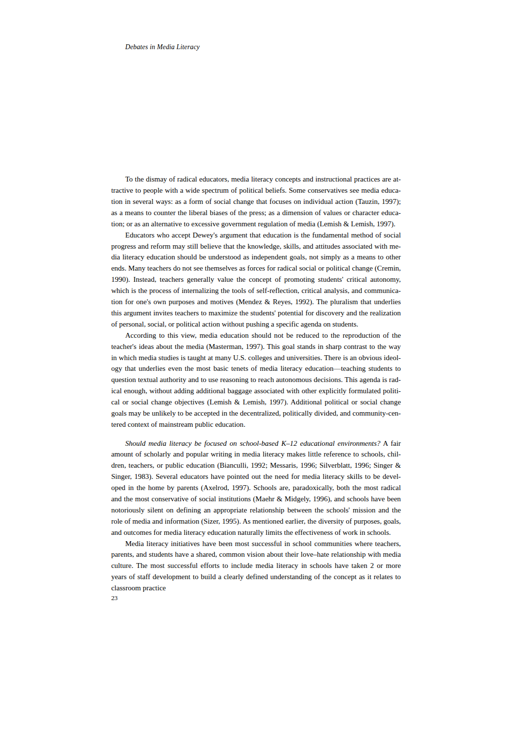Debates in Media Literacy
To the dismay of radical educators, media literacy concepts and instructional practices are attractive to people with a wide spectrum of political beliefs. Some conservatives see media education in several ways: as a form of social change that focuses on individual action (Tauzin, 1997); as a means to counter the liberal biases of the press; as a dimension of values or character education; or as an alternative to excessive government regulation of media (Lemish & Lemish, 1997).
Educators who accept Dewey's argument that education is the fundamental method of social progress and reform may still believe that the knowledge, skills, and attitudes associated with media literacy education should be understood as independent goals, not simply as a means to other ends. Many teachers do not see themselves as forces for radical social or political change (Cremin, 1990). Instead, teachers generally value the concept of promoting students' critical autonomy, which is the process of internalizing the tools of self-reflection, critical analysis, and communication for one's own purposes and motives (Mendez & Reyes, 1992). The pluralism that underlies this argument invites teachers to maximize the students' potential for discovery and the realization of personal, social, or political action without pushing a specific agenda on students.
According to this view, media education should not be reduced to the reproduction of the teacher's ideas about the media (Masterman, 1997). This goal stands in sharp contrast to the way in which media studies is taught at many U.S. colleges and universities. There is an obvious ideology that underlies even the most basic tenets of media literacy education—teaching students to question textual authority and to use reasoning to reach autonomous decisions. This agenda is radical enough, without adding additional baggage associated with other explicitly formulated political or social change objectives (Lemish & Lemish, 1997). Additional political or social change goals may be unlikely to be accepted in the decentralized, politically divided, and community-centered context of mainstream public education.
Should media literacy be focused on school-based K–12 educational environments? A fair amount of scholarly and popular writing in media literacy makes little reference to schools, children, teachers, or public education (Bianculli, 1992; Messaris, 1996; Silverblatt, 1996; Singer & Singer, 1983). Several educators have pointed out the need for media literacy skills to be developed in the home by parents (Axelrod, 1997). Schools are, paradoxically, both the most radical and the most conservative of social institutions (Maehr & Midgely, 1996), and schools have been notoriously silent on defining an appropriate relationship between the schools' mission and the role of media and information (Sizer, 1995). As mentioned earlier, the diversity of purposes, goals, and outcomes for media literacy education naturally limits the effectiveness of work in schools.
Media literacy initiatives have been most successful in school communities where teachers, parents, and students have a shared, common vision about their love–hate relationship with media culture. The most successful efforts to include media literacy in schools have taken 2 or more years of staff development to build a clearly defined understanding of the concept as it relates to classroom practice
23